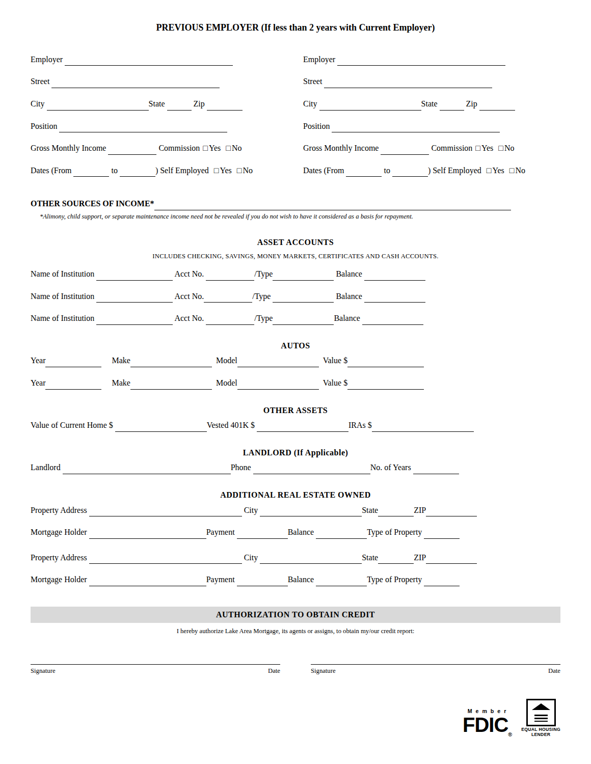PREVIOUS EMPLOYER (If less than 2 years with Current Employer)
Employer
Street
City State Zip
Position
Gross Monthly Income Commission □Yes □No
Dates (From to ) Self Employed □Yes □No
Employer
Street
City State Zip
Position
Gross Monthly Income Commission □Yes □No
Dates (From to ) Self Employed □Yes □No
OTHER SOURCES OF INCOME*
*Alimony, child support, or separate maintenance income need not be revealed if you do not wish to have it considered as a basis for repayment.
ASSET ACCOUNTS
INCLUDES CHECKING, SAVINGS, MONEY MARKETS, CERTIFICATES AND CASH ACCOUNTS.
Name of Institution Acct No. /Type Balance
Name of Institution Acct No. /Type Balance
Name of Institution Acct No. /Type Balance
AUTOS
Year Make Model Value $
Year Make Model Value $
OTHER ASSETS
Value of Current Home $ Vested 401K $ IRAs $
LANDLORD (If Applicable)
Landlord Phone No. of Years
ADDITIONAL REAL ESTATE OWNED
Property Address City State ZIP
Mortgage Holder Payment Balance Type of Property
Property Address City State ZIP
Mortgage Holder Payment Balance Type of Property
AUTHORIZATION TO OBTAIN CREDIT
I hereby authorize Lake Area Mortgage, its agents or assigns, to obtain my/our credit report:
Signature Date
Signature Date
M e m b e r
FDIC®
EQUAL HOUSING
LENDER